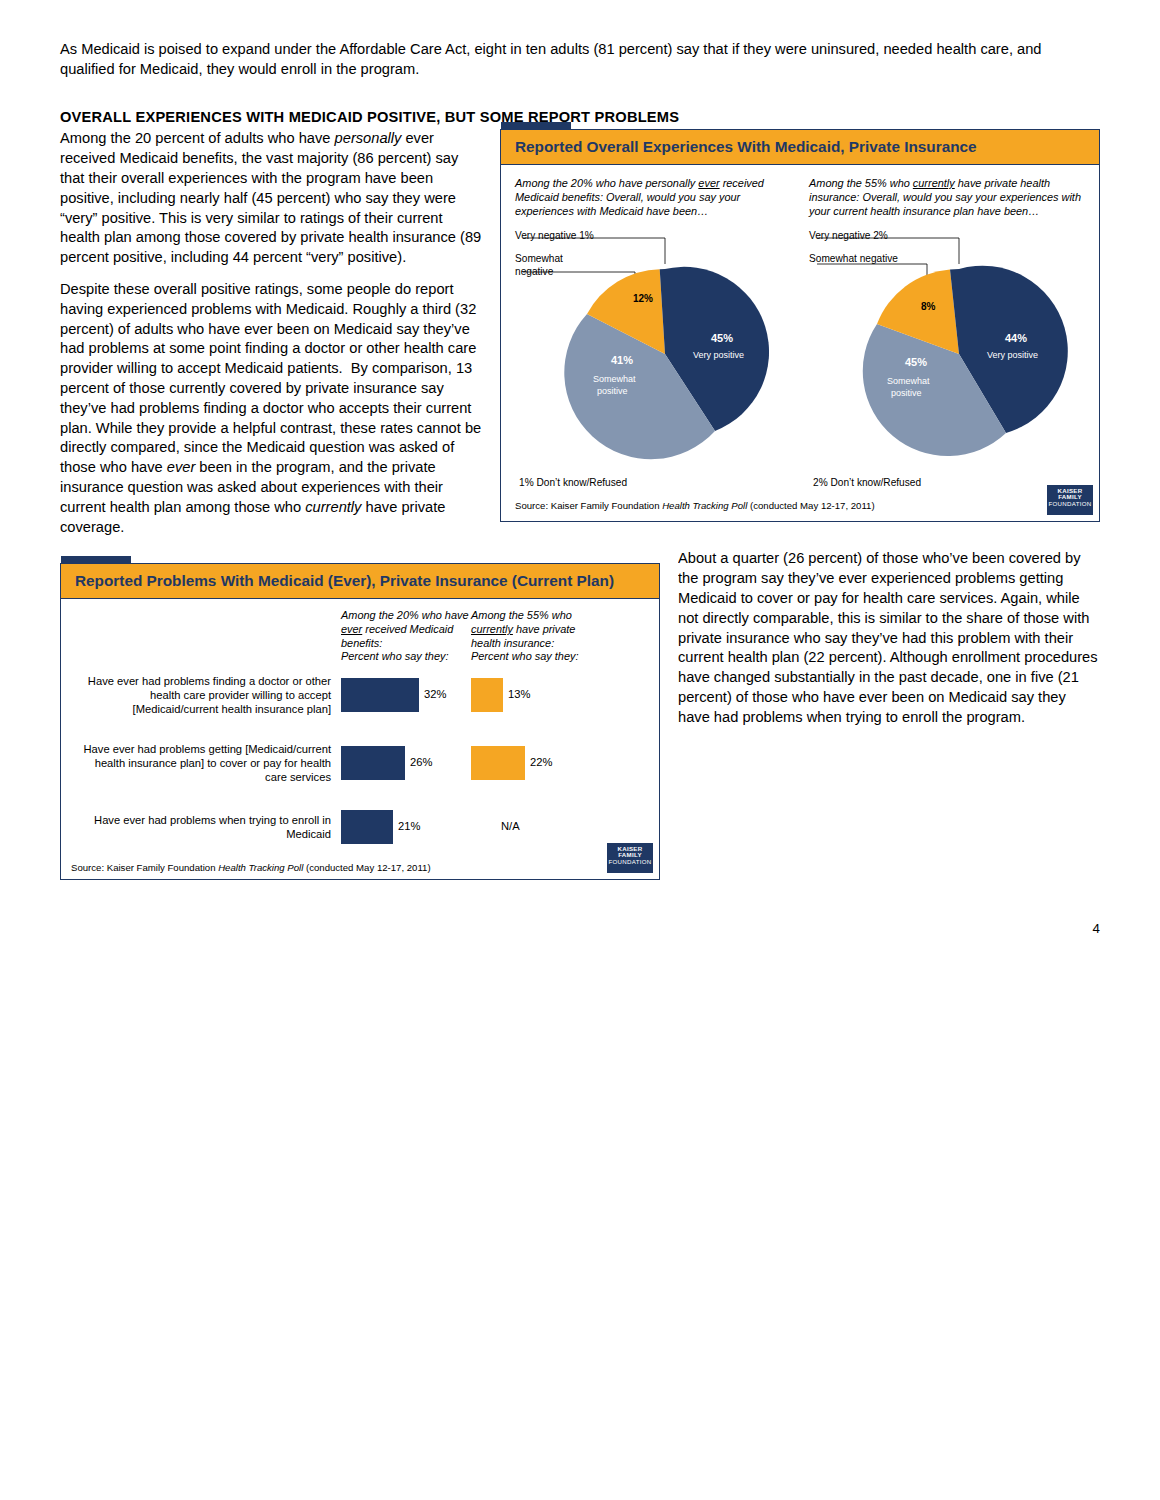As Medicaid is poised to expand under the Affordable Care Act, eight in ten adults (81 percent) say that if they were uninsured, needed health care, and qualified for Medicaid, they would enroll in the program.
Overall Experiences With Medicaid Positive, But Some Report Problems
Reported Overall Experiences With Medicaid, Private Insurance
Among the 20% who have personally ever received Medicaid benefits: Overall, would you say your experiences with Medicaid have been…
Very negative 1%
Somewhat
negative
45% Very positive 41% Somewhat positive 12%
1% Don’t know/Refused
Among the 55% who currently have private health insurance: Overall, would you say your experiences with your current health insurance plan have been…
Very negative 2%
Somewhat negative
44% Very positive 45% Somewhat positive 8%
2% Don’t know/Refused
Source: Kaiser Family Foundation Health Tracking Poll (conducted May 12-17, 2011)
KAISER FAMILY FOUNDATION
Among the 20 percent of adults who have personally ever received Medicaid benefits, the vast majority (86 percent) say that their overall experiences with the program have been positive, including nearly half (45 percent) who say they were “very” positive. This is very similar to ratings of their current health plan among those covered by private health insurance (89 percent positive, including 44 percent “very” positive).
Despite these overall positive ratings, some people do report having experienced problems with Medicaid. Roughly a third (32 percent) of adults who have ever been on Medicaid say they’ve had problems at some point finding a doctor or other health care provider willing to accept Medicaid patients. By comparison, 13 percent of those currently covered by private insurance say they’ve had problems finding a doctor who accepts their current plan. While they provide a helpful contrast, these rates cannot be directly compared, since the Medicaid question was asked of those who have ever been in the program, and the private insurance question was asked about experiences with their current health plan among those who currently have private coverage.
Reported Problems With Medicaid (Ever), Private Insurance (Current Plan)
Among the 20% who have ever received Medicaid benefits:
Percent who say they:
Among the 55% who currently have private health insurance:
Percent who say they:
Have ever had problems finding a doctor or other health care provider willing to accept [Medicaid/current health insurance plan]
32%
13%
Have ever had problems getting [Medicaid/current health insurance plan] to cover or pay for health care services
26%
22%
Have ever had problems when trying to enroll in Medicaid
21%
N/A
Source: Kaiser Family Foundation Health Tracking Poll (conducted May 12-17, 2011)
KAISER FAMILY FOUNDATION
About a quarter (26 percent) of those who’ve been covered by the program say they’ve ever experienced problems getting Medicaid to cover or pay for health care services. Again, while not directly comparable, this is similar to the share of those with private insurance who say they’ve had this problem with their current health plan (22 percent). Although enrollment procedures have changed substantially in the past decade, one in five (21 percent) of those who have ever been on Medicaid say they have had problems when trying to enroll the program.
4